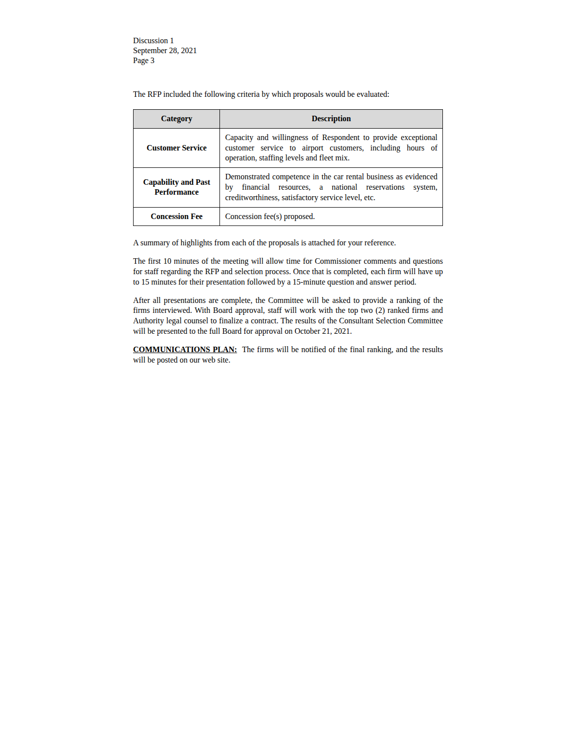Discussion 1
September 28, 2021
Page 3
The RFP included the following criteria by which proposals would be evaluated:
| Category | Description |
| --- | --- |
| Customer Service | Capacity and willingness of Respondent to provide exceptional customer service to airport customers, including hours of operation, staffing levels and fleet mix. |
| Capability and Past Performance | Demonstrated competence in the car rental business as evidenced by financial resources, a national reservations system, creditworthiness, satisfactory service level, etc. |
| Concession Fee | Concession fee(s) proposed. |
A summary of highlights from each of the proposals is attached for your reference.
The first 10 minutes of the meeting will allow time for Commissioner comments and questions for staff regarding the RFP and selection process. Once that is completed, each firm will have up to 15 minutes for their presentation followed by a 15-minute question and answer period.
After all presentations are complete, the Committee will be asked to provide a ranking of the firms interviewed. With Board approval, staff will work with the top two (2) ranked firms and Authority legal counsel to finalize a contract. The results of the Consultant Selection Committee will be presented to the full Board for approval on October 21, 2021.
COMMUNICATIONS PLAN: The firms will be notified of the final ranking, and the results will be posted on our web site.